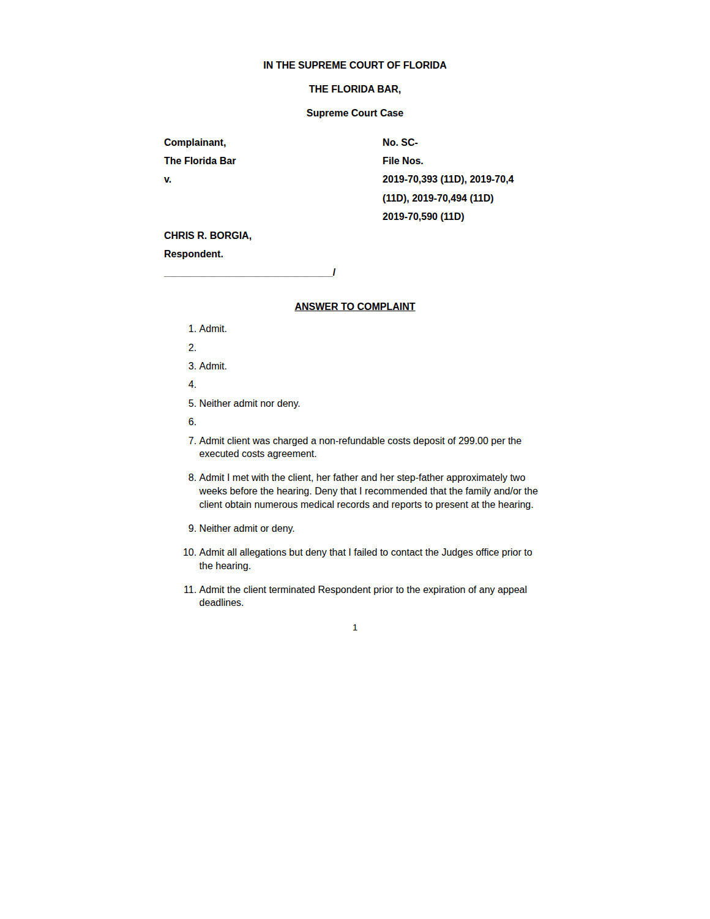IN THE SUPREME COURT OF FLORIDA
THE FLORIDA BAR,
Supreme Court Case
| Complainant, | No. SC- |
| The Florida Bar | File Nos. |
| v. | 2019-70,393 (11D), 2019-70,4 |
| | (11D), 2019-70,494 (11D) |
| | 2019-70,590 (11D) |
| CHRIS R. BORGIA, | |
| Respondent. | |
| _______________________________/ | |
ANSWER TO COMPLAINT
Admit.
Admit.
Neither admit nor deny.
Admit client was charged a non-refundable costs deposit of 299.00 per the executed costs agreement.
Admit I met with the client, her father and her step-father approximately two weeks before the hearing. Deny that I recommended that the family and/or the client obtain numerous medical records and reports to present at the hearing.
Neither admit or deny.
Admit all allegations but deny that I failed to contact the Judges office prior to the hearing.
Admit the client terminated Respondent prior to the expiration of any appeal deadlines.
1